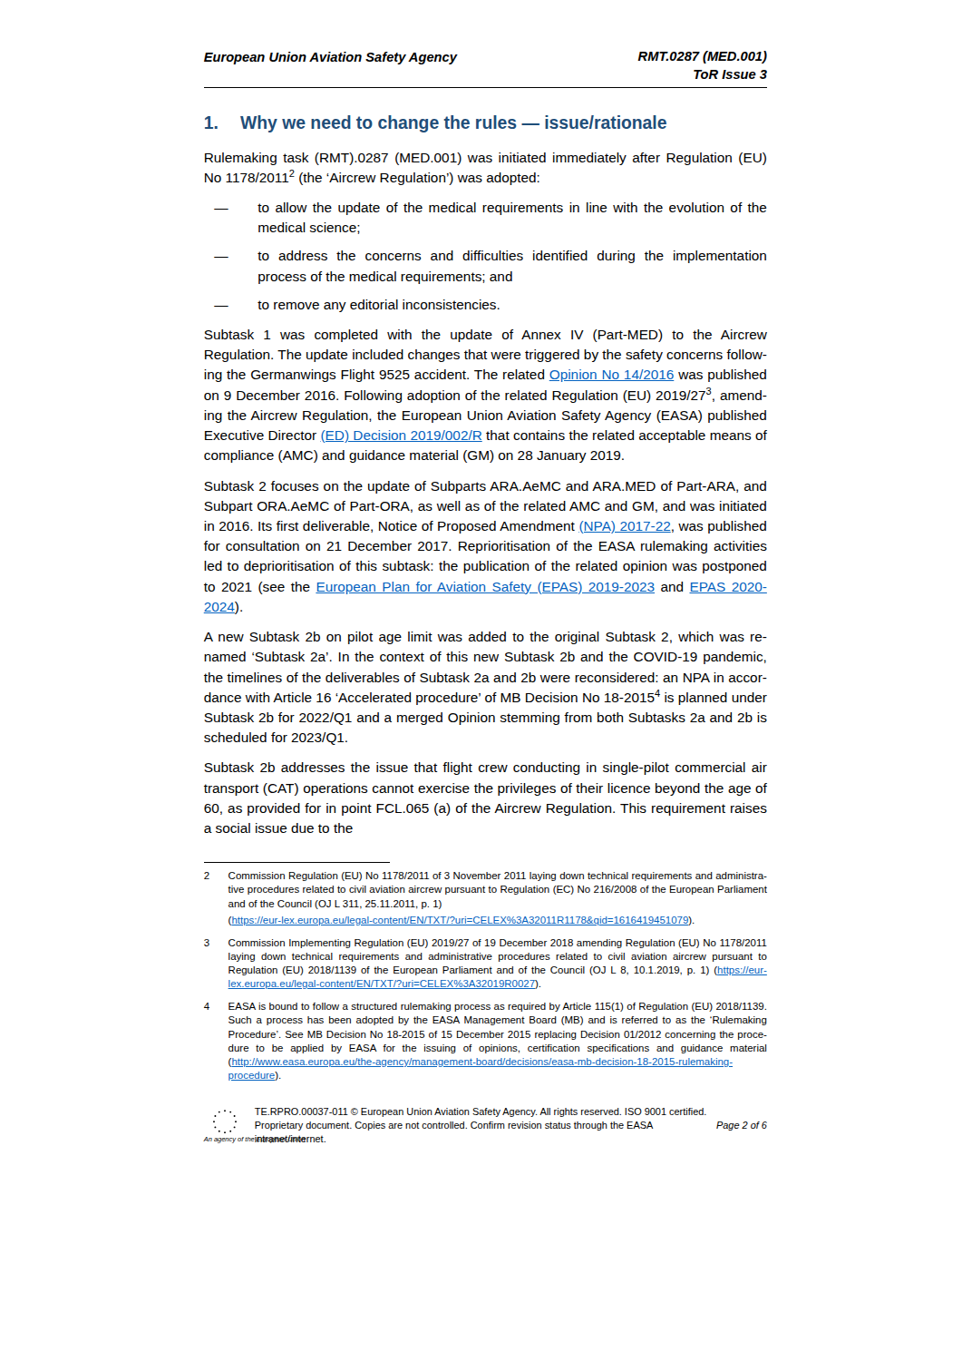European Union Aviation Safety Agency
RMT.0287 (MED.001)
ToR Issue 3
1. Why we need to change the rules — issue/rationale
Rulemaking task (RMT).0287 (MED.001) was initiated immediately after Regulation (EU) No 1178/20112 (the ‘Aircrew Regulation’) was adopted:
to allow the update of the medical requirements in line with the evolution of the medical science;
to address the concerns and difficulties identified during the implementation process of the medical requirements; and
to remove any editorial inconsistencies.
Subtask 1 was completed with the update of Annex IV (Part-MED) to the Aircrew Regulation. The update included changes that were triggered by the safety concerns following the Germanwings Flight 9525 accident. The related Opinion No 14/2016 was published on 9 December 2016. Following adoption of the related Regulation (EU) 2019/273, amending the Aircrew Regulation, the European Union Aviation Safety Agency (EASA) published Executive Director (ED) Decision 2019/002/R that contains the related acceptable means of compliance (AMC) and guidance material (GM) on 28 January 2019.
Subtask 2 focuses on the update of Subparts ARA.AeMC and ARA.MED of Part-ARA, and Subpart ORA.AeMC of Part-ORA, as well as of the related AMC and GM, and was initiated in 2016. Its first deliverable, Notice of Proposed Amendment (NPA) 2017-22, was published for consultation on 21 December 2017. Reprioritisation of the EASA rulemaking activities led to deprioritisation of this subtask: the publication of the related opinion was postponed to 2021 (see the European Plan for Aviation Safety (EPAS) 2019-2023 and EPAS 2020-2024).
A new Subtask 2b on pilot age limit was added to the original Subtask 2, which was renamed ‘Subtask 2a’. In the context of this new Subtask 2b and the COVID-19 pandemic, the timelines of the deliverables of Subtask 2a and 2b were reconsidered: an NPA in accordance with Article 16 ‘Accelerated procedure’ of MB Decision No 18-20154 is planned under Subtask 2b for 2022/Q1 and a merged Opinion stemming from both Subtasks 2a and 2b is scheduled for 2023/Q1.
Subtask 2b addresses the issue that flight crew conducting in single-pilot commercial air transport (CAT) operations cannot exercise the privileges of their licence beyond the age of 60, as provided for in point FCL.065 (a) of the Aircrew Regulation. This requirement raises a social issue due to the
2
Commission Regulation (EU) No 1178/2011 of 3 November 2011 laying down technical requirements and administrative procedures related to civil aviation aircrew pursuant to Regulation (EC) No 216/2008 of the European Parliament and of the Council (OJ L 311, 25.11.2011, p. 1)
(https://eur-lex.europa.eu/legal-content/EN/TXT/?uri=CELEX%3A32011R1178&qid=1616419451079).
3
Commission Implementing Regulation (EU) 2019/27 of 19 December 2018 amending Regulation (EU) No 1178/2011 laying down technical requirements and administrative procedures related to civil aviation aircrew pursuant to Regulation (EU) 2018/1139 of the European Parliament and of the Council (OJ L 8, 10.1.2019, p. 1) (https://eur-lex.europa.eu/legal-content/EN/TXT/?uri=CELEX%3A32019R0027).
4
EASA is bound to follow a structured rulemaking process as required by Article 115(1) of Regulation (EU) 2018/1139. Such a process has been adopted by the EASA Management Board (MB) and is referred to as the ‘Rulemaking Procedure’. See MB Decision No 18-2015 of 15 December 2015 replacing Decision 01/2012 concerning the procedure to be applied by EASA for the issuing of opinions, certification specifications and guidance material (http://www.easa.europa.eu/the-agency/management-board/decisions/easa-mb-decision-18-2015-rulemaking-procedure).
An agency of the European Union
TE.RPRO.00037-011 © European Union Aviation Safety Agency. All rights reserved. ISO 9001 certified.
Proprietary document. Copies are not controlled. Confirm revision status through the EASA intranet/internet. Page 2 of 6